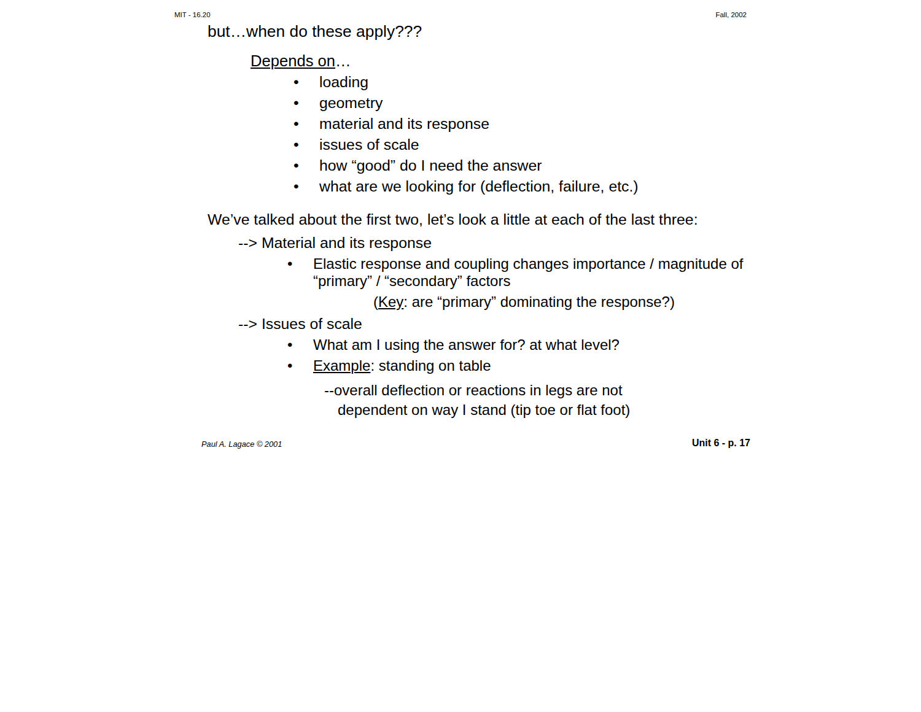MIT - 16.20
Fall, 2002
but…when do these apply???
Depends on…
loading
geometry
material and its response
issues of scale
how “good” do I need the answer
what are we looking for (deflection, failure, etc.)
We’ve talked about the first two, let’s look a little at each of the last three:
--> Material and its response
Elastic response and coupling changes importance / magnitude of “primary” / “secondary” factors
(Key: are “primary” dominating the response?)
--> Issues of scale
What am I using the answer for? at what level?
Example: standing on table
--overall deflection or reactions in legs are not dependent on way I stand (tip toe or flat foot)
Paul A. Lagace © 2001
Unit 6 - p. 17